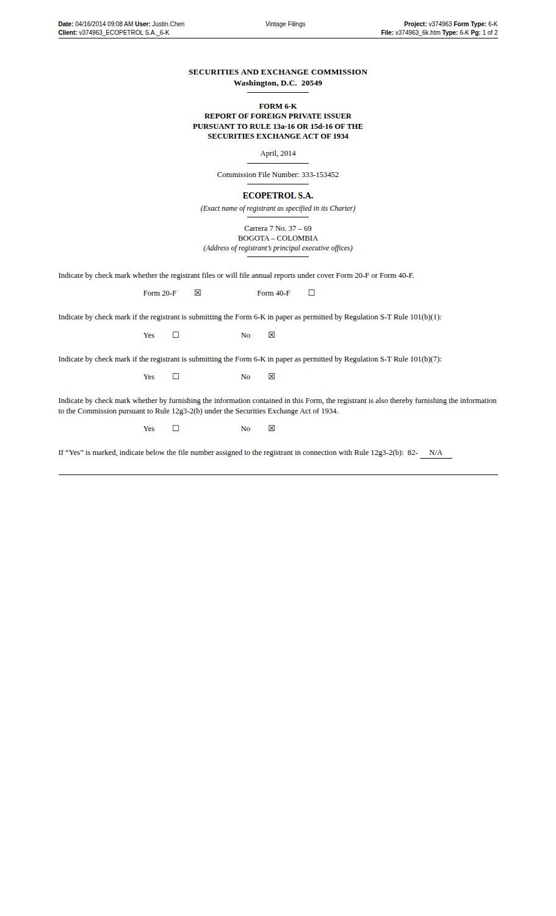| Date: 04/16/2014 09:08 AM User: Justin.Chen | Vintage Filings | Project: v374963 Form Type: 6-K |
| Client: v374963_ECOPETROL S.A._6-K | | File: v374963_6k.htm Type: 6-K Pg: 1 of 2 |
SECURITIES AND EXCHANGE COMMISSION
Washington, D.C. 20549
FORM 6-K
REPORT OF FOREIGN PRIVATE ISSUER
PURSUANT TO RULE 13a-16 OR 15d-16 OF THE
SECURITIES EXCHANGE ACT OF 1934
April, 2014
Commission File Number: 333-153452
ECOPETROL S.A.
(Exact name of registrant as specified in its Charter)
Carrera 7 No. 37 – 69
BOGOTA – COLOMBIA
(Address of registrant’s principal executive offices)
Indicate by check mark whether the registrant files or will file annual reports under cover Form 20-F or Form 40-F.
| Form 20-F | ☒ | Form 40-F | ☐ |
Indicate by check mark if the registrant is submitting the Form 6-K in paper as permitted by Regulation S-T Rule 101(b)(1):
| Yes | ☐ | No | ☒ |
Indicate by check mark if the registrant is submitting the Form 6-K in paper as permitted by Regulation S-T Rule 101(b)(7):
| Yes | ☐ | No | ☒ |
Indicate by check mark whether by furnishing the information contained in this Form, the registrant is also thereby furnishing the information to the Commission pursuant to Rule 12g3-2(b) under the Securities Exchange Act of 1934.
| Yes | ☐ | No | ☒ |
If “Yes” is marked, indicate below the file number assigned to the registrant in connection with Rule 12g3-2(b): 82- N/A